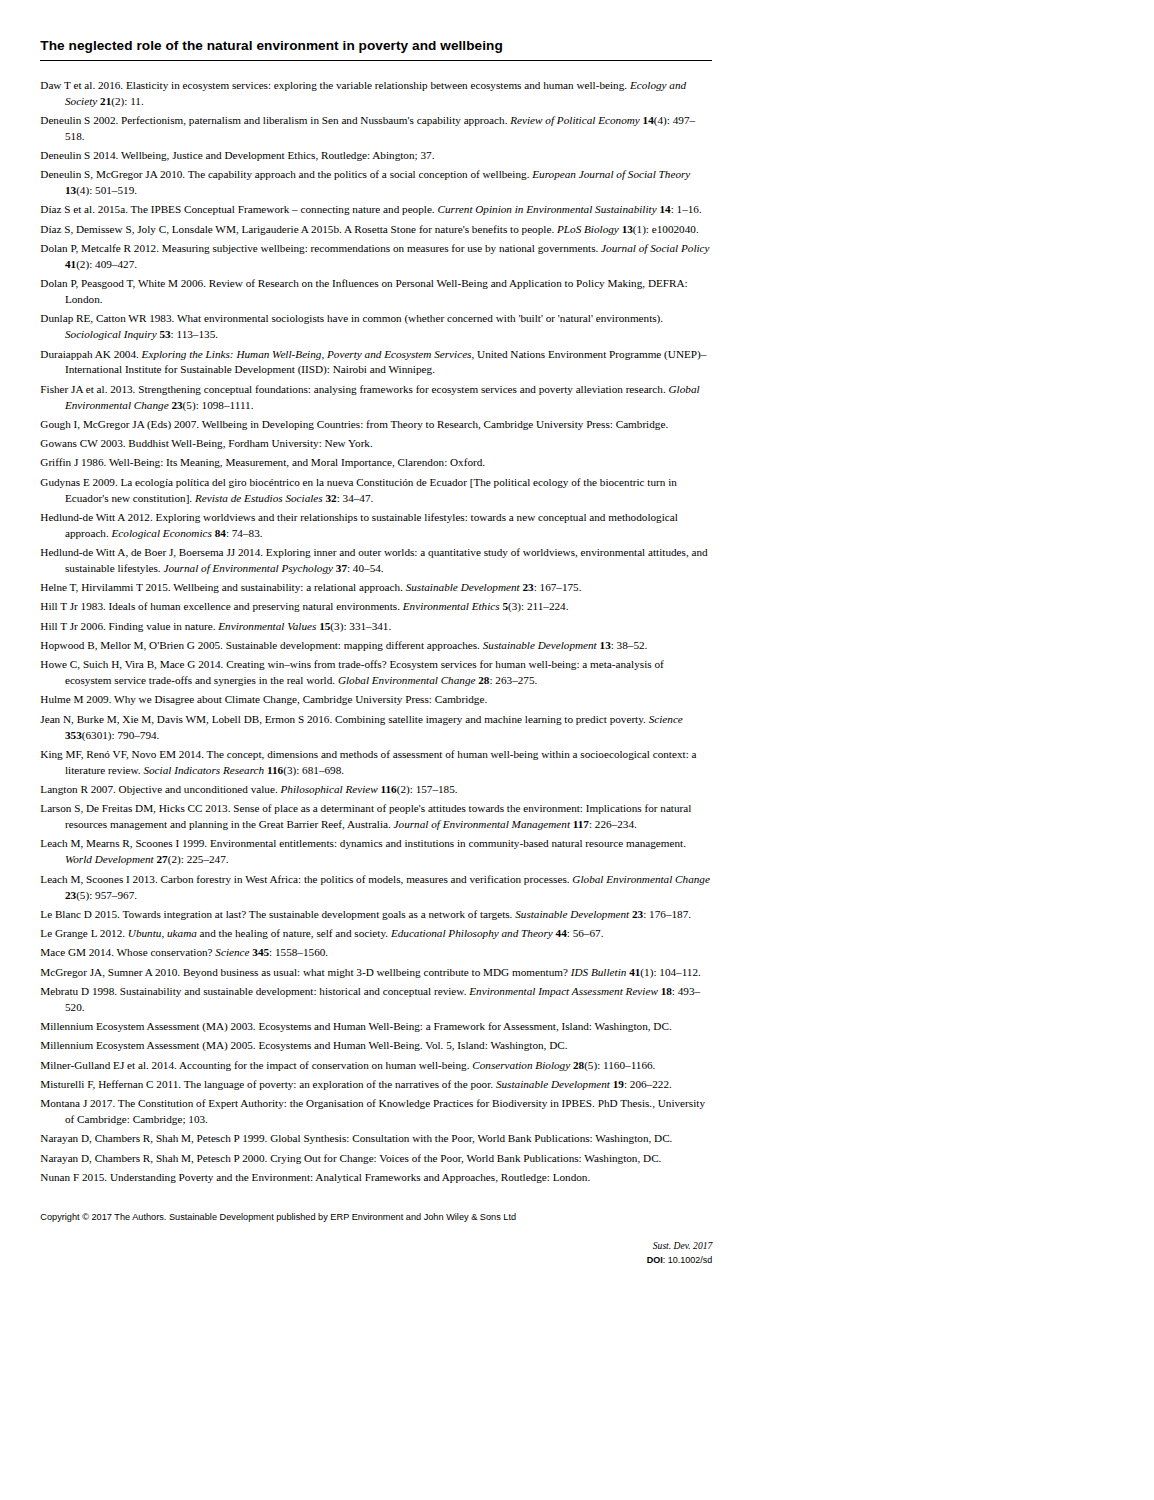The neglected role of the natural environment in poverty and wellbeing
Daw T et al. 2016. Elasticity in ecosystem services: exploring the variable relationship between ecosystems and human well-being. Ecology and Society 21(2): 11.
Deneulin S 2002. Perfectionism, paternalism and liberalism in Sen and Nussbaum's capability approach. Review of Political Economy 14(4): 497–518.
Deneulin S 2014. Wellbeing, Justice and Development Ethics, Routledge: Abington; 37.
Deneulin S, McGregor JA 2010. The capability approach and the politics of a social conception of wellbeing. European Journal of Social Theory 13(4): 501–519.
Díaz S et al. 2015a. The IPBES Conceptual Framework – connecting nature and people. Current Opinion in Environmental Sustainability 14: 1–16.
Díaz S, Demissew S, Joly C, Lonsdale WM, Larigauderie A 2015b. A Rosetta Stone for nature's benefits to people. PLoS Biology 13(1): e1002040.
Dolan P, Metcalfe R 2012. Measuring subjective wellbeing: recommendations on measures for use by national governments. Journal of Social Policy 41(2): 409–427.
Dolan P, Peasgood T, White M 2006. Review of Research on the Influences on Personal Well-Being and Application to Policy Making, DEFRA: London.
Dunlap RE, Catton WR 1983. What environmental sociologists have in common (whether concerned with 'built' or 'natural' environments). Sociological Inquiry 53: 113–135.
Duraiappah AK 2004. Exploring the Links: Human Well-Being, Poverty and Ecosystem Services, United Nations Environment Programme (UNEP)–International Institute for Sustainable Development (IISD): Nairobi and Winnipeg.
Fisher JA et al. 2013. Strengthening conceptual foundations: analysing frameworks for ecosystem services and poverty alleviation research. Global Environmental Change 23(5): 1098–1111.
Gough I, McGregor JA (Eds) 2007. Wellbeing in Developing Countries: from Theory to Research, Cambridge University Press: Cambridge.
Gowans CW 2003. Buddhist Well-Being, Fordham University: New York.
Griffin J 1986. Well-Being: Its Meaning, Measurement, and Moral Importance, Clarendon: Oxford.
Gudynas E 2009. La ecología política del giro biocéntrico en la nueva Constitución de Ecuador [The political ecology of the biocentric turn in Ecuador's new constitution]. Revista de Estudios Sociales 32: 34–47.
Hedlund-de Witt A 2012. Exploring worldviews and their relationships to sustainable lifestyles: towards a new conceptual and methodological approach. Ecological Economics 84: 74–83.
Hedlund-de Witt A, de Boer J, Boersema JJ 2014. Exploring inner and outer worlds: a quantitative study of worldviews, environmental attitudes, and sustainable lifestyles. Journal of Environmental Psychology 37: 40–54.
Helne T, Hirvilammi T 2015. Wellbeing and sustainability: a relational approach. Sustainable Development 23: 167–175.
Hill T Jr 1983. Ideals of human excellence and preserving natural environments. Environmental Ethics 5(3): 211–224.
Hill T Jr 2006. Finding value in nature. Environmental Values 15(3): 331–341.
Hopwood B, Mellor M, O'Brien G 2005. Sustainable development: mapping different approaches. Sustainable Development 13: 38–52.
Howe C, Suich H, Vira B, Mace G 2014. Creating win–wins from trade-offs? Ecosystem services for human well-being: a meta-analysis of ecosystem service trade-offs and synergies in the real world. Global Environmental Change 28: 263–275.
Hulme M 2009. Why we Disagree about Climate Change, Cambridge University Press: Cambridge.
Jean N, Burke M, Xie M, Davis WM, Lobell DB, Ermon S 2016. Combining satellite imagery and machine learning to predict poverty. Science 353(6301): 790–794.
King MF, Renó VF, Novo EM 2014. The concept, dimensions and methods of assessment of human well-being within a socioecological context: a literature review. Social Indicators Research 116(3): 681–698.
Langton R 2007. Objective and unconditioned value. Philosophical Review 116(2): 157–185.
Larson S, De Freitas DM, Hicks CC 2013. Sense of place as a determinant of people's attitudes towards the environment: Implications for natural resources management and planning in the Great Barrier Reef, Australia. Journal of Environmental Management 117: 226–234.
Leach M, Mearns R, Scoones I 1999. Environmental entitlements: dynamics and institutions in community-based natural resource management. World Development 27(2): 225–247.
Leach M, Scoones I 2013. Carbon forestry in West Africa: the politics of models, measures and verification processes. Global Environmental Change 23(5): 957–967.
Le Blanc D 2015. Towards integration at last? The sustainable development goals as a network of targets. Sustainable Development 23: 176–187.
Le Grange L 2012. Ubuntu, ukama and the healing of nature, self and society. Educational Philosophy and Theory 44: 56–67.
Mace GM 2014. Whose conservation? Science 345: 1558–1560.
McGregor JA, Sumner A 2010. Beyond business as usual: what might 3-D wellbeing contribute to MDG momentum? IDS Bulletin 41(1): 104–112.
Mebratu D 1998. Sustainability and sustainable development: historical and conceptual review. Environmental Impact Assessment Review 18: 493–520.
Millennium Ecosystem Assessment (MA) 2003. Ecosystems and Human Well-Being: a Framework for Assessment, Island: Washington, DC.
Millennium Ecosystem Assessment (MA) 2005. Ecosystems and Human Well-Being. Vol. 5, Island: Washington, DC.
Milner-Gulland EJ et al. 2014. Accounting for the impact of conservation on human well-being. Conservation Biology 28(5): 1160–1166.
Misturelli F, Heffernan C 2011. The language of poverty: an exploration of the narratives of the poor. Sustainable Development 19: 206–222.
Montana J 2017. The Constitution of Expert Authority: the Organisation of Knowledge Practices for Biodiversity in IPBES. PhD Thesis., University of Cambridge: Cambridge; 103.
Narayan D, Chambers R, Shah M, Petesch P 1999. Global Synthesis: Consultation with the Poor, World Bank Publications: Washington, DC.
Narayan D, Chambers R, Shah M, Petesch P 2000. Crying Out for Change: Voices of the Poor, World Bank Publications: Washington, DC.
Nunan F 2015. Understanding Poverty and the Environment: Analytical Frameworks and Approaches, Routledge: London.
Copyright © 2017 The Authors. Sustainable Development published by ERP Environment and John Wiley & Sons Ltd
Sust. Dev. 2017
DOI: 10.1002/sd